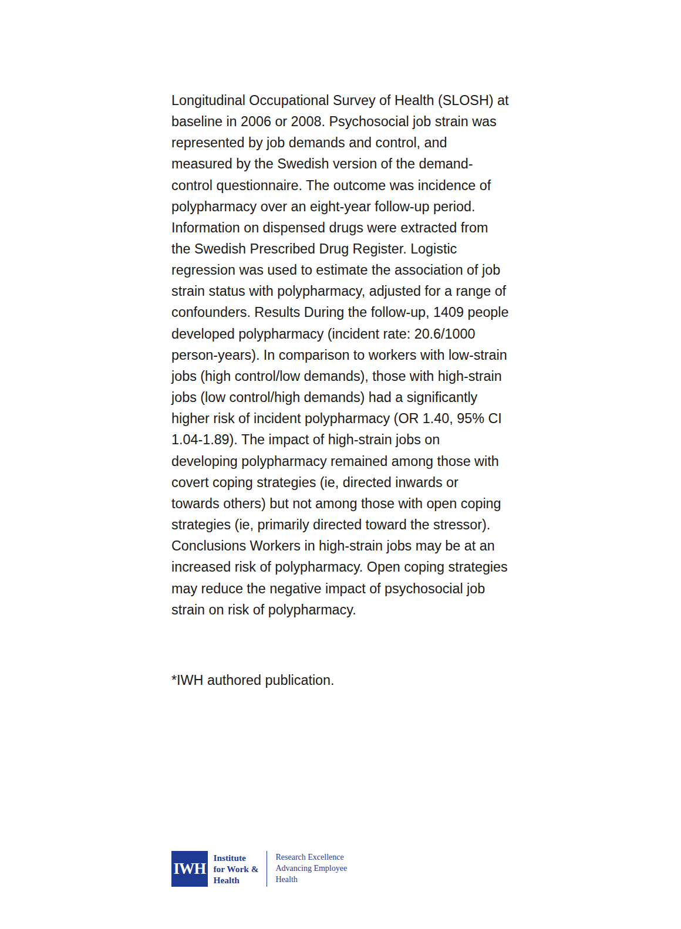Longitudinal Occupational Survey of Health (SLOSH) at baseline in 2006 or 2008. Psychosocial job strain was represented by job demands and control, and measured by the Swedish version of the demand-control questionnaire. The outcome was incidence of polypharmacy over an eight-year follow-up period. Information on dispensed drugs were extracted from the Swedish Prescribed Drug Register. Logistic regression was used to estimate the association of job strain status with polypharmacy, adjusted for a range of confounders. Results During the follow-up, 1409 people developed polypharmacy (incident rate: 20.6/1000 person-years). In comparison to workers with low-strain jobs (high control/low demands), those with high-strain jobs (low control/high demands) had a significantly higher risk of incident polypharmacy (OR 1.40, 95% CI 1.04-1.89). The impact of high-strain jobs on developing polypharmacy remained among those with covert coping strategies (ie, directed inwards or towards others) but not among those with open coping strategies (ie, primarily directed toward the stressor). Conclusions Workers in high-strain jobs may be at an increased risk of polypharmacy. Open coping strategies may reduce the negative impact of psychosocial job strain on risk of polypharmacy.
*IWH authored publication.
| IWH | Institute for Work & Health | | Research Excellence Advancing Employee Health |